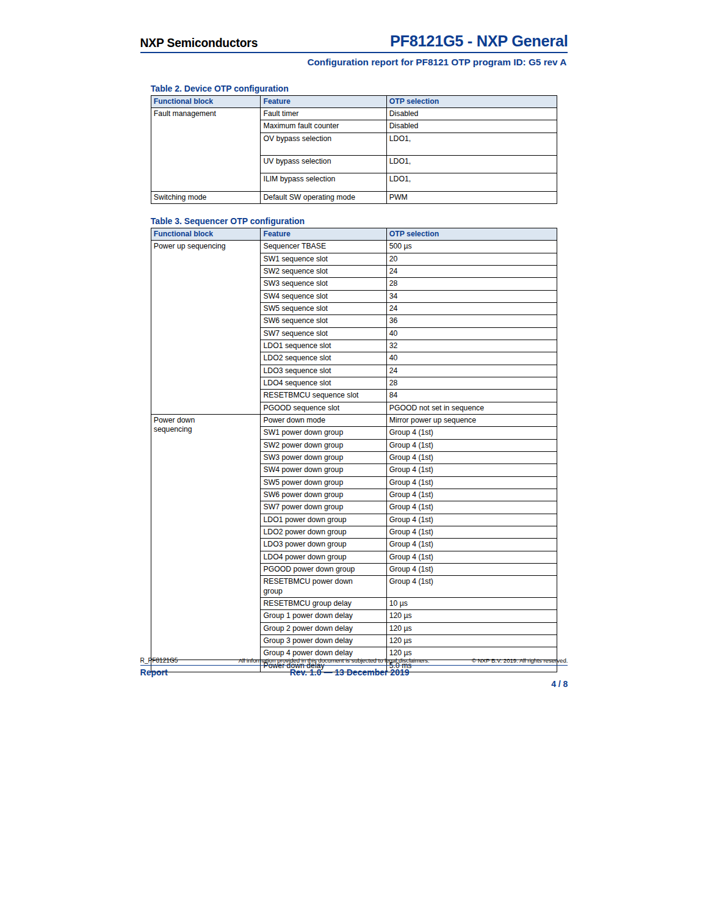NXP Semiconductors
PF8121G5 - NXP General
Configuration report for PF8121 OTP program ID: G5 rev A
Table 2. Device OTP configuration
| Functional block | Feature | OTP selection |
| --- | --- | --- |
| Fault management | Fault timer | Disabled |
| Maximum fault counter | Disabled |
| OV bypass selection | LDO1, |
| UV bypass selection | LDO1, |
| ILIM bypass selection | LDO1, |
| Switching mode | Default SW operating mode | PWM |
Table 3. Sequencer OTP configuration
| Functional block | Feature | OTP selection |
| --- | --- | --- |
| Power up sequencing | Sequencer TBASE | 500 µs |
| SW1 sequence slot | 20 |
| SW2 sequence slot | 24 |
| SW3 sequence slot | 28 |
| SW4 sequence slot | 34 |
| SW5 sequence slot | 24 |
| SW6 sequence slot | 36 |
| SW7 sequence slot | 40 |
| LDO1 sequence slot | 32 |
| LDO2 sequence slot | 40 |
| LDO3 sequence slot | 24 |
| LDO4 sequence slot | 28 |
| RESETBMCU sequence slot | 84 |
| PGOOD sequence slot | PGOOD not set in sequence |
| Power down sequencing | Power down mode | Mirror power up sequence |
| SW1 power down group | Group 4 (1st) |
| SW2 power down group | Group 4 (1st) |
| SW3 power down group | Group 4 (1st) |
| SW4 power down group | Group 4 (1st) |
| SW5 power down group | Group 4 (1st) |
| SW6 power down group | Group 4 (1st) |
| SW7 power down group | Group 4 (1st) |
| LDO1 power down group | Group 4 (1st) |
| LDO2 power down group | Group 4 (1st) |
| LDO3 power down group | Group 4 (1st) |
| LDO4 power down group | Group 4 (1st) |
| PGOOD power down group | Group 4 (1st) |
| RESETBMCU power down group | Group 4 (1st) |
| RESETBMCU group delay | 10 µs |
| Group 1 power down delay | 120 µs |
| Group 2 power down delay | 120 µs |
| Group 3 power down delay | 120 µs |
| Group 4 power down delay | 120 µs |
| | Power down delay | 5.0 ms |
R_PF8121G5
All information provided in this document is subjected to legal disclaimers.
© NXP B.V. 2019. All rights reserved.
Report
Rev. 1.0 — 13 December 2019
4 / 8